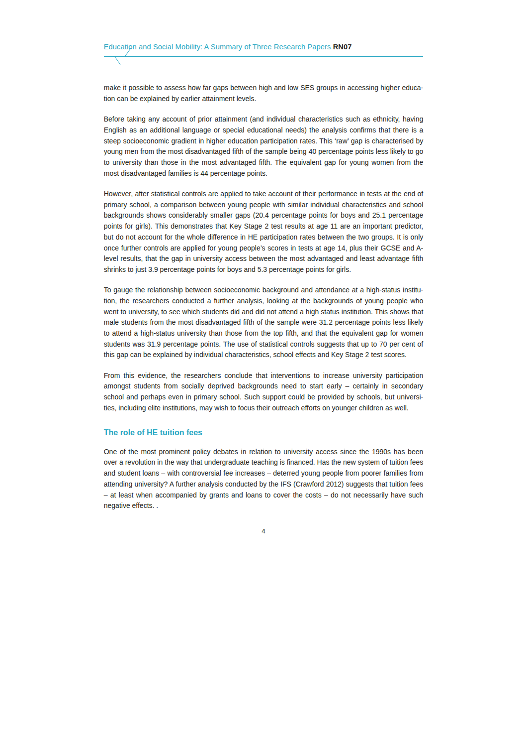Education and Social Mobility: A Summary of Three Research Papers RN07
make it possible to assess how far gaps between high and low SES groups in accessing higher education can be explained by earlier attainment levels.
Before taking any account of prior attainment (and individual characteristics such as ethnicity, having English as an additional language or special educational needs) the analysis confirms that there is a steep socioeconomic gradient in higher education participation rates. This ‘raw’ gap is characterised by young men from the most disadvantaged fifth of the sample being 40 percentage points less likely to go to university than those in the most advantaged fifth. The equivalent gap for young women from the most disadvantaged families is 44 percentage points.
However, after statistical controls are applied to take account of their performance in tests at the end of primary school, a comparison between young people with similar individual characteristics and school backgrounds shows considerably smaller gaps (20.4 percentage points for boys and 25.1 percentage points for girls). This demonstrates that Key Stage 2 test results at age 11 are an important predictor, but do not account for the whole difference in HE participation rates between the two groups. It is only once further controls are applied for young people’s scores in tests at age 14, plus their GCSE and A-level results, that the gap in university access between the most advantaged and least advantage fifth shrinks to just 3.9 percentage points for boys and 5.3 percentage points for girls.
To gauge the relationship between socioeconomic background and attendance at a high-status institution, the researchers conducted a further analysis, looking at the backgrounds of young people who went to university, to see which students did and did not attend a high status institution. This shows that male students from the most disadvantaged fifth of the sample were 31.2 percentage points less likely to attend a high-status university than those from the top fifth, and that the equivalent gap for women students was 31.9 percentage points. The use of statistical controls suggests that up to 70 per cent of this gap can be explained by individual characteristics, school effects and Key Stage 2 test scores.
From this evidence, the researchers conclude that interventions to increase university participation amongst students from socially deprived backgrounds need to start early – certainly in secondary school and perhaps even in primary school. Such support could be provided by schools, but universities, including elite institutions, may wish to focus their outreach efforts on younger children as well.
The role of HE tuition fees
One of the most prominent policy debates in relation to university access since the 1990s has been over a revolution in the way that undergraduate teaching is financed. Has the new system of tuition fees and student loans – with controversial fee increases – deterred young people from poorer families from attending university? A further analysis conducted by the IFS (Crawford 2012) suggests that tuition fees – at least when accompanied by grants and loans to cover the costs – do not necessarily have such negative effects. .
4